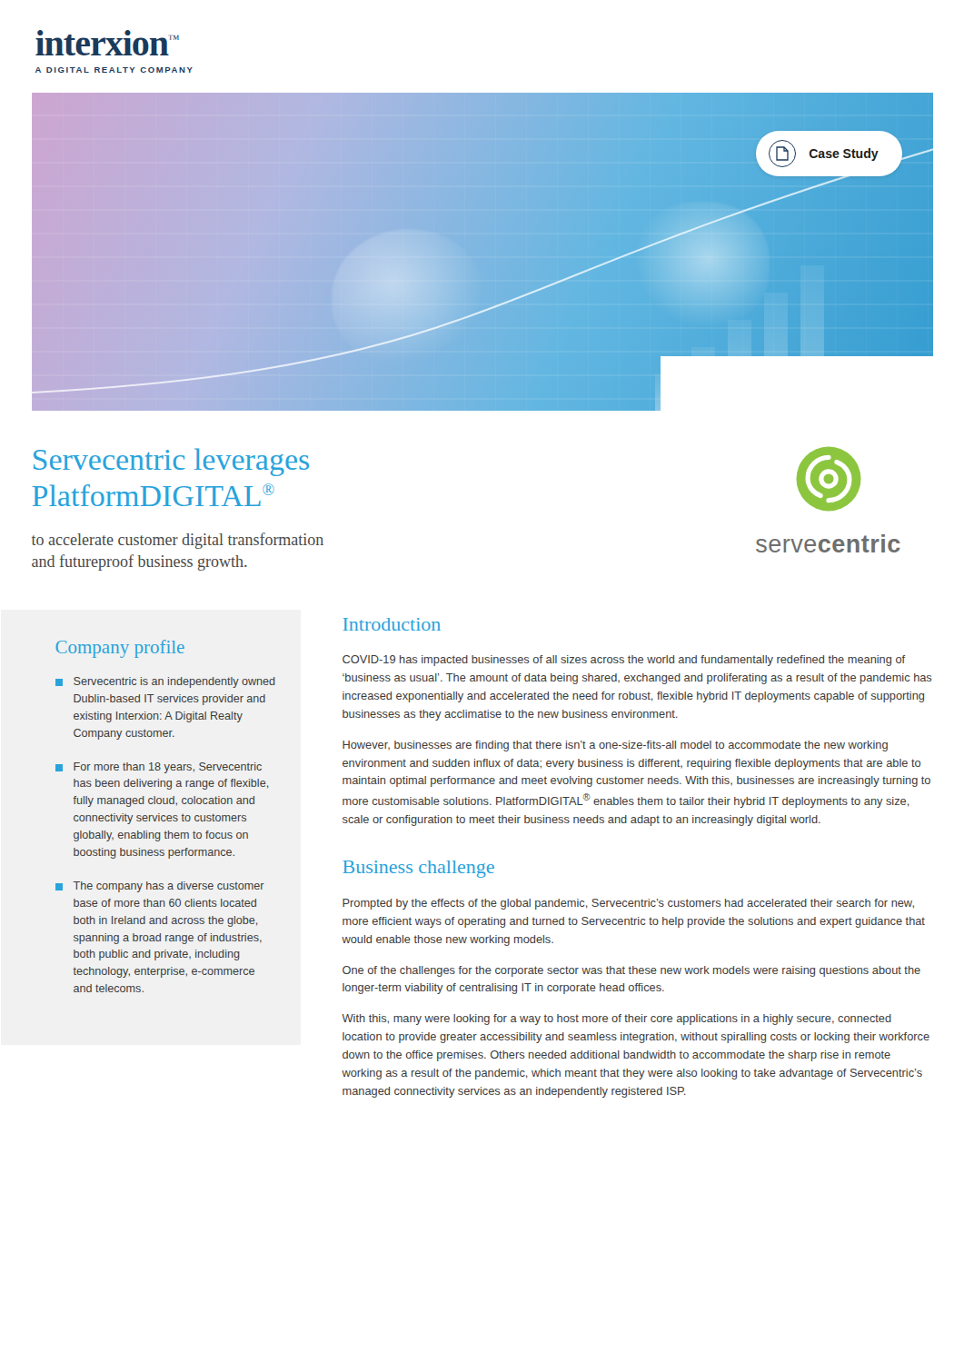interxion™
A DIGITAL REALTY COMPANY
Case Study
Servecentric leverages
PlatformDIGITAL®
to accelerate customer digital transformation
and futureproof business growth.
servecentric
Company profile
Servecentric is an independently owned Dublin-based IT services provider and existing Interxion: A Digital Realty Company customer.
For more than 18 years, Servecentric has been delivering a range of flexible, fully managed cloud, colocation and connectivity services to customers globally, enabling them to focus on boosting business performance.
The company has a diverse customer base of more than 60 clients located both in Ireland and across the globe, spanning a broad range of industries, both public and private, including technology, enterprise, e-commerce and telecoms.
Introduction
COVID-19 has impacted businesses of all sizes across the world and fundamentally redefined the meaning of ‘business as usual’. The amount of data being shared, exchanged and proliferating as a result of the pandemic has increased exponentially and accelerated the need for robust, flexible hybrid IT deployments capable of supporting businesses as they acclimatise to the new business environment.
However, businesses are finding that there isn’t a one-size-fits-all model to accommodate the new working environment and sudden influx of data; every business is different, requiring flexible deployments that are able to maintain optimal performance and meet evolving customer needs. With this, businesses are increasingly turning to more customisable solutions. PlatformDIGITAL® enables them to tailor their hybrid IT deployments to any size, scale or configuration to meet their business needs and adapt to an increasingly digital world.
Business challenge
Prompted by the effects of the global pandemic, Servecentric’s customers had accelerated their search for new, more efficient ways of operating and turned to Servecentric to help provide the solutions and expert guidance that would enable those new working models.
One of the challenges for the corporate sector was that these new work models were raising questions about the longer-term viability of centralising IT in corporate head offices.
With this, many were looking for a way to host more of their core applications in a highly secure, connected location to provide greater accessibility and seamless integration, without spiralling costs or locking their workforce down to the office premises. Others needed additional bandwidth to accommodate the sharp rise in remote working as a result of the pandemic, which meant that they were also looking to take advantage of Servecentric’s managed connectivity services as an independently registered ISP.